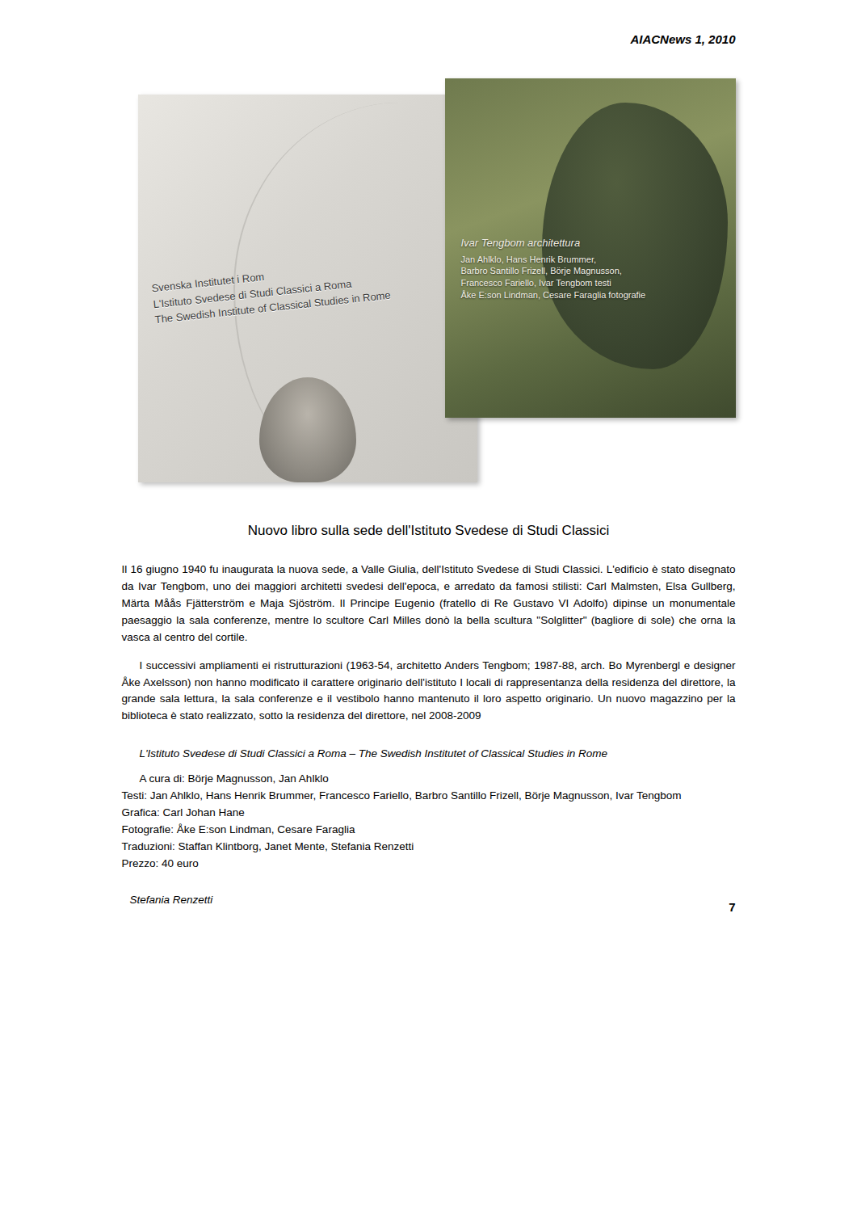AIACNews 1, 2010
Svenska Institutet i Rom L'Istituto Svedese di Studi Classici a Roma The Swedish Institute of Classical Studies in Rome
Ivar Tengbom architettura Jan Ahlklo, Hans Henrik Brummer,
Barbro Santillo Frizell, Börje Magnusson,
Francesco Fariello, Ivar Tengbom testi
Åke E:son Lindman, Cesare Faraglia fotografie
Nuovo libro sulla sede dell'Istituto Svedese di Studi Classici
Il 16 giugno 1940 fu inaugurata la nuova sede, a Valle Giulia, dell'Istituto Svedese di Studi Classici. L'edificio è stato disegnato da Ivar Tengbom, uno dei maggiori architetti svedesi dell'epoca, e arredato da famosi stilisti: Carl Malmsten, Elsa Gullberg, Märta Måås Fjätterström e Maja Sjöström. Il Principe Eugenio (fratello di Re Gustavo VI Adolfo) dipinse un monumentale paesaggio la sala conferenze, mentre lo scultore Carl Milles donò la bella scultura "Solglitter" (bagliore di sole) che orna la vasca al centro del cortile.
I successivi ampliamenti ei ristrutturazioni (1963-54, architetto Anders Tengbom; 1987-88, arch. Bo Myrenbergl e designer Åke Axelsson) non hanno modificato il carattere originario dell'istituto I locali di rappresentanza della residenza del direttore, la grande sala lettura, la sala conferenze e il vestibolo hanno mantenuto il loro aspetto originario. Un nuovo magazzino per la biblioteca è stato realizzato, sotto la residenza del direttore, nel 2008-2009
L'Istituto Svedese di Studi Classici a Roma – The Swedish Institutet of Classical Studies in Rome
A cura di: Börje Magnusson, Jan Ahlklo
Testi: Jan Ahlklo, Hans Henrik Brummer, Francesco Fariello, Barbro Santillo Frizell, Börje Magnusson, Ivar Tengbom
Grafica: Carl Johan Hane
Fotografie: Åke E:son Lindman, Cesare Faraglia
Traduzioni: Staffan Klintborg, Janet Mente, Stefania Renzetti
Prezzo: 40 euro
Stefania Renzetti
7